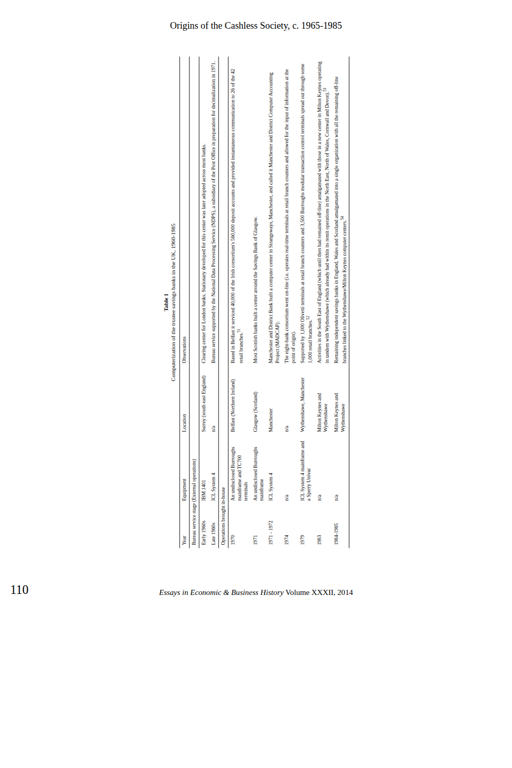Origins of the Cashless Society, c. 1965-1985
Table 1 Computerization of the trustee savings banks in the UK, 1960-1985
| Year | Equipment | Location | Observations |
| --- | --- | --- | --- |
| Bureau service stage (External operations) |
| Early 1960s | IBM 1401 | Surrey (south east England) | Clearing center for London banks. Stationary developed for this center was later adopted across most banks. |
| Late 1960s | ICL System 4 | n/a | Bureau service supported by the National Data Processing Service (NDPS), a subsidiary of the Post Office in preparation for decimalization in 1971. |
| Operations brought in-house |
| 1970 | An undisclosed Burroughs mainframe and TC700 terminals | Belfast (Northern Ireland) | Based in Belfast it serviced 40,000 of the Irish consortium's 560,000 deposit accounts and provided instantaneous communication to 26 of the 42 retail branches. 51 |
| 1971 | An undisclosed Burroughs mainframe | Glasgow (Scotland) | Most Scottish banks built a center around the Savings Bank of Glasgow. |
| 1971 - 1972 | ICL System 4 | Manchester | Manchester and District Bank built a computer center in Strangeways, Manchester, and called it Manchester and District Computer Accounting Project (MADCAP). |
| 1974 | n/a | n/a | The eight-bank consortium went on-line (i.e. operates real-time terminals at retail branch counters and allowed for the input of information at the point of origin). |
| 1979 | ICL System 4 mainframe and a Sperry Univac | Wythenshawe, Manchester | Supported by 1,000 Olivetti terminals at retail branch counters and 3,500 Burroughs modular transaction control terminals spread out through some 1,000 retail branches. 52 |
| 1983 | n/a | Milton Keynes and Wythenshawe | Activities in the South East of England (which until then had remained off-line) amalgamated with those in a new center in Milton Keynes operating in tandem with Wythenshawe (which already had within its remit operations in the North East, North of Wales, Cornwall and Devon). 53 |
| 1984-1985 | n/a | Milton Keynes and Wythenshawe | Remaining independent savings banks in England, Wales and Scotland amalgamated into a single organization with all the remaining off-line branches linked to the Wythenshawe/Milton Keynes computer centers. 54 |
110
Essays in Economic & Business History Volume XXXII, 2014